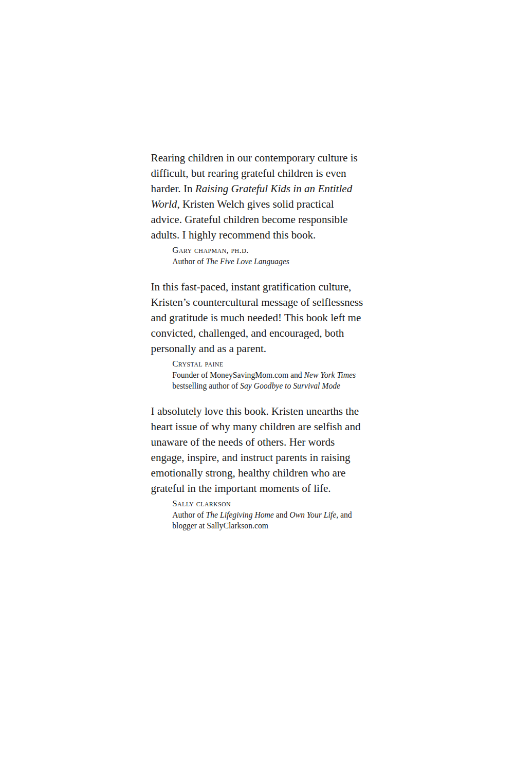Rearing children in our contemporary culture is difficult, but rearing grateful children is even harder. In Raising Grateful Kids in an Entitled World, Kristen Welch gives solid practical advice. Grateful children become responsible adults. I highly recommend this book.
Gary Chapman, Ph.D. Author of The Five Love Languages
In this fast-paced, instant gratification culture, Kristen’s countercultural message of selflessness and gratitude is much needed! This book left me convicted, challenged, and encouraged, both personally and as a parent.
Crystal Paine Founder of MoneySavingMom.com and New York Times bestselling author of Say Goodbye to Survival Mode
I absolutely love this book. Kristen unearths the heart issue of why many children are selfish and unaware of the needs of others. Her words engage, inspire, and instruct parents in raising emotionally strong, healthy children who are grateful in the important moments of life.
Sally Clarkson Author of The Lifegiving Home and Own Your Life, and blogger at SallyClarkson.com